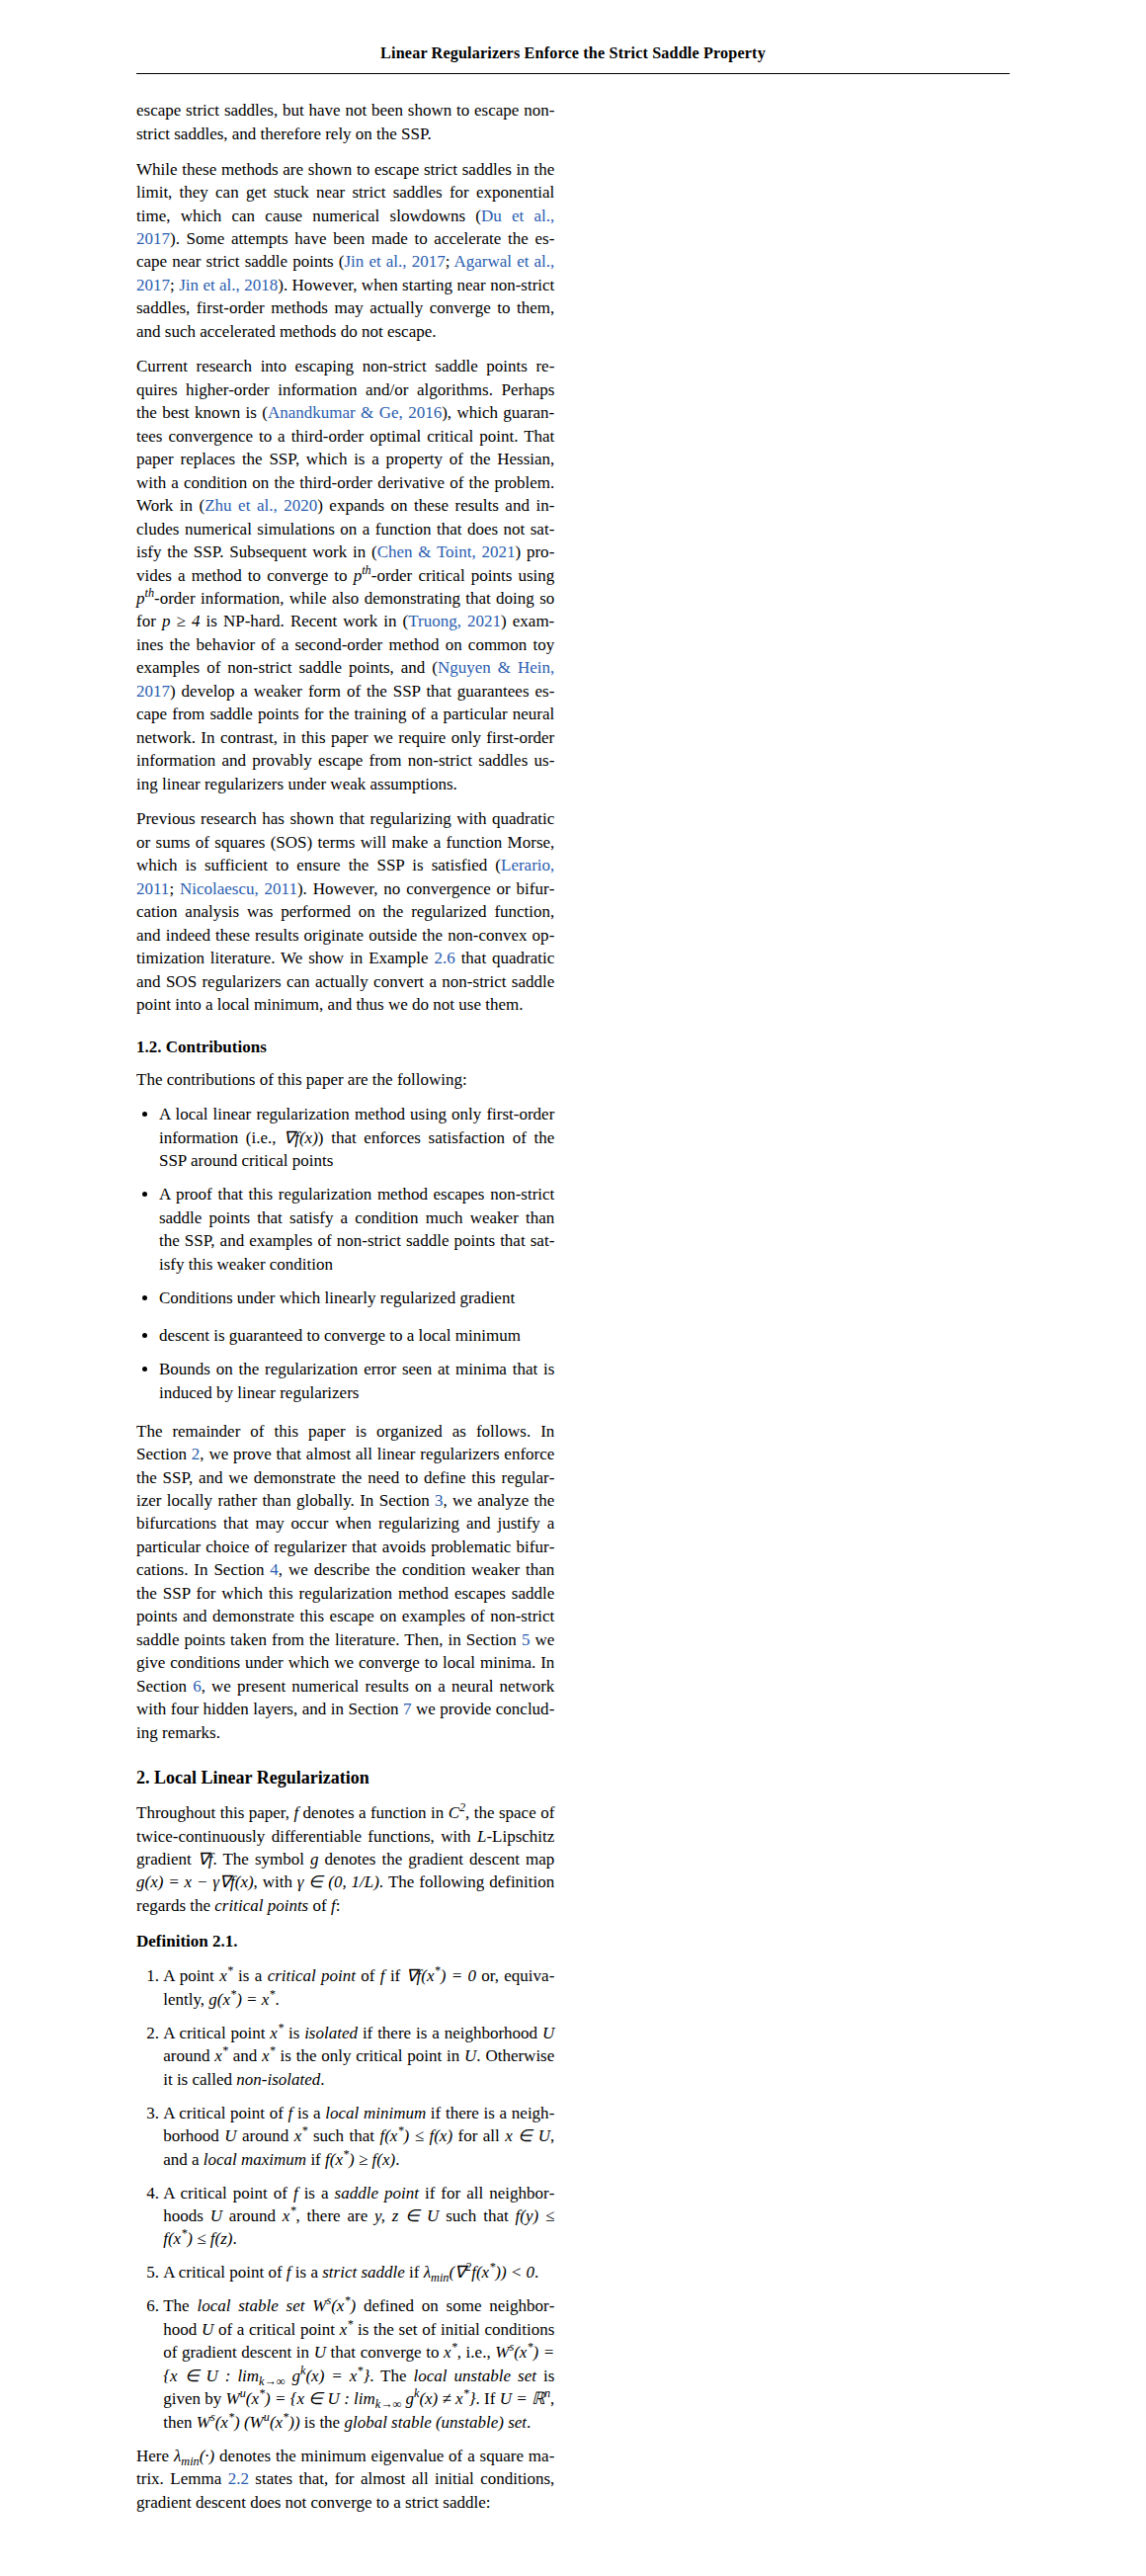Linear Regularizers Enforce the Strict Saddle Property
escape strict saddles, but have not been shown to escape non-strict saddles, and therefore rely on the SSP.
While these methods are shown to escape strict saddles in the limit, they can get stuck near strict saddles for exponential time, which can cause numerical slowdowns (Du et al., 2017). Some attempts have been made to accelerate the escape near strict saddle points (Jin et al., 2017; Agarwal et al., 2017; Jin et al., 2018). However, when starting near non-strict saddles, first-order methods may actually converge to them, and such accelerated methods do not escape.
Current research into escaping non-strict saddle points requires higher-order information and/or algorithms. Perhaps the best known is (Anandkumar & Ge, 2016), which guarantees convergence to a third-order optimal critical point. That paper replaces the SSP, which is a property of the Hessian, with a condition on the third-order derivative of the problem. Work in (Zhu et al., 2020) expands on these results and includes numerical simulations on a function that does not satisfy the SSP. Subsequent work in (Chen & Toint, 2021) provides a method to converge to pth-order critical points using pth-order information, while also demonstrating that doing so for p ≥ 4 is NP-hard. Recent work in (Truong, 2021) examines the behavior of a second-order method on common toy examples of non-strict saddle points, and (Nguyen & Hein, 2017) develop a weaker form of the SSP that guarantees escape from saddle points for the training of a particular neural network. In contrast, in this paper we require only first-order information and provably escape from non-strict saddles using linear regularizers under weak assumptions.
Previous research has shown that regularizing with quadratic or sums of squares (SOS) terms will make a function Morse, which is sufficient to ensure the SSP is satisfied (Lerario, 2011; Nicolaescu, 2011). However, no convergence or bifurcation analysis was performed on the regularized function, and indeed these results originate outside the non-convex optimization literature. We show in Example 2.6 that quadratic and SOS regularizers can actually convert a non-strict saddle point into a local minimum, and thus we do not use them.
1.2. Contributions
The contributions of this paper are the following:
A local linear regularization method using only first-order information (i.e., ∇f(x)) that enforces satisfaction of the SSP around critical points
A proof that this regularization method escapes non-strict saddle points that satisfy a condition much weaker than the SSP, and examples of non-strict saddle points that satisfy this weaker condition
Conditions under which linearly regularized gradient
descent is guaranteed to converge to a local minimum
Bounds on the regularization error seen at minima that is induced by linear regularizers
The remainder of this paper is organized as follows. In Section 2, we prove that almost all linear regularizers enforce the SSP, and we demonstrate the need to define this regularizer locally rather than globally. In Section 3, we analyze the bifurcations that may occur when regularizing and justify a particular choice of regularizer that avoids problematic bifurcations. In Section 4, we describe the condition weaker than the SSP for which this regularization method escapes saddle points and demonstrate this escape on examples of non-strict saddle points taken from the literature. Then, in Section 5 we give conditions under which we converge to local minima. In Section 6, we present numerical results on a neural network with four hidden layers, and in Section 7 we provide concluding remarks.
2. Local Linear Regularization
Throughout this paper, f denotes a function in C2, the space of twice-continuously differentiable functions, with L-Lipschitz gradient ∇f. The symbol g denotes the gradient descent map g(x) = x − γ∇f(x), with γ ∈ (0, 1/L). The following definition regards the critical points of f:
Definition 2.1.
A point x* is a critical point of f if ∇f(x*) = 0 or, equivalently, g(x*) = x*.
A critical point x* is isolated if there is a neighborhood U around x* and x* is the only critical point in U. Otherwise it is called non-isolated.
A critical point of f is a local minimum if there is a neighborhood U around x* such that f(x*) ≤ f(x) for all x ∈ U, and a local maximum if f(x*) ≥ f(x).
A critical point of f is a saddle point if for all neighborhoods U around x*, there are y, z ∈ U such that f(y) ≤ f(x*) ≤ f(z).
A critical point of f is a strict saddle if λmin(∇2f(x*)) < 0.
The local stable set Ws(x*) defined on some neighborhood U of a critical point x* is the set of initial conditions of gradient descent in U that converge to x*, i.e., Ws(x*) = {x ∈ U : limk→∞ gk(x) = x*}. The local unstable set is given by Wu(x*) = {x ∈ U : limk→∞ gk(x) ≠ x*}. If U = ℝn, then Ws(x*) (Wu(x*)) is the global stable (unstable) set.
Here λmin(·) denotes the minimum eigenvalue of a square matrix. Lemma 2.2 states that, for almost all initial conditions, gradient descent does not converge to a strict saddle: